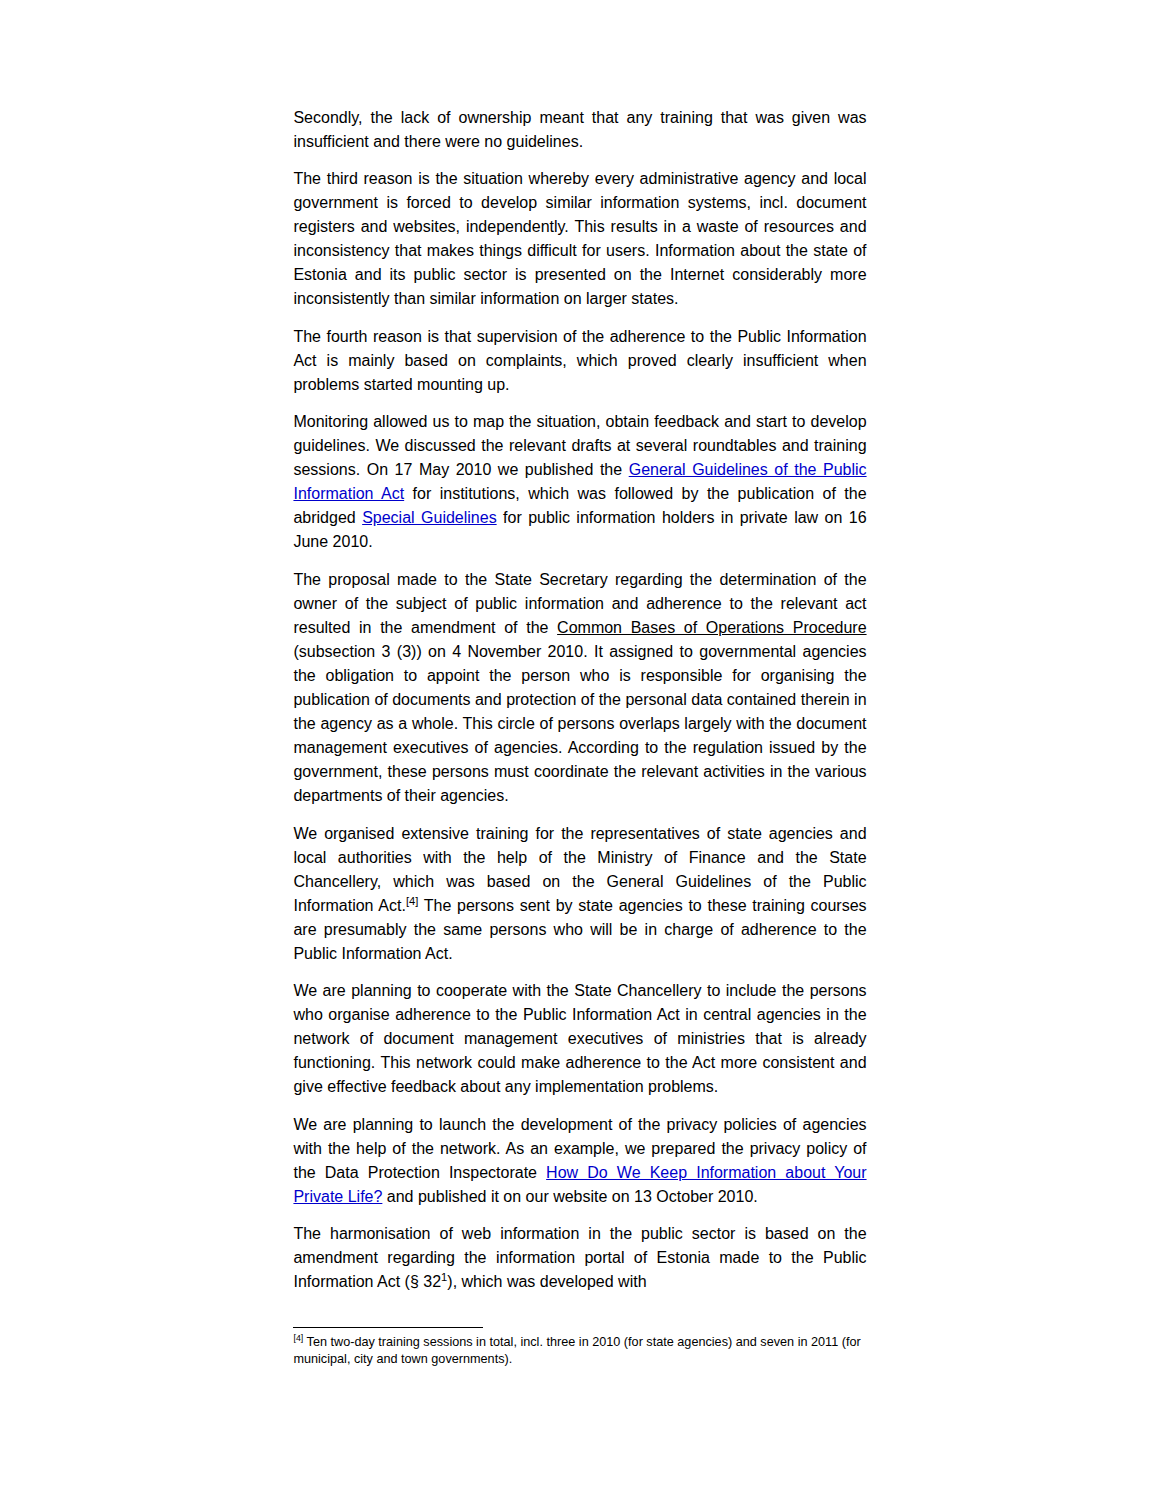Secondly, the lack of ownership meant that any training that was given was insufficient and there were no guidelines.
The third reason is the situation whereby every administrative agency and local government is forced to develop similar information systems, incl. document registers and websites, independently. This results in a waste of resources and inconsistency that makes things difficult for users. Information about the state of Estonia and its public sector is presented on the Internet considerably more inconsistently than similar information on larger states.
The fourth reason is that supervision of the adherence to the Public Information Act is mainly based on complaints, which proved clearly insufficient when problems started mounting up.
Monitoring allowed us to map the situation, obtain feedback and start to develop guidelines. We discussed the relevant drafts at several roundtables and training sessions. On 17 May 2010 we published the General Guidelines of the Public Information Act for institutions, which was followed by the publication of the abridged Special Guidelines for public information holders in private law on 16 June 2010.
The proposal made to the State Secretary regarding the determination of the owner of the subject of public information and adherence to the relevant act resulted in the amendment of the Common Bases of Operations Procedure (subsection 3 (3)) on 4 November 2010. It assigned to governmental agencies the obligation to appoint the person who is responsible for organising the publication of documents and protection of the personal data contained therein in the agency as a whole. This circle of persons overlaps largely with the document management executives of agencies. According to the regulation issued by the government, these persons must coordinate the relevant activities in the various departments of their agencies.
We organised extensive training for the representatives of state agencies and local authorities with the help of the Ministry of Finance and the State Chancellery, which was based on the General Guidelines of the Public Information Act.[4] The persons sent by state agencies to these training courses are presumably the same persons who will be in charge of adherence to the Public Information Act.
We are planning to cooperate with the State Chancellery to include the persons who organise adherence to the Public Information Act in central agencies in the network of document management executives of ministries that is already functioning. This network could make adherence to the Act more consistent and give effective feedback about any implementation problems.
We are planning to launch the development of the privacy policies of agencies with the help of the network. As an example, we prepared the privacy policy of the Data Protection Inspectorate How Do We Keep Information about Your Private Life? and published it on our website on 13 October 2010.
The harmonisation of web information in the public sector is based on the amendment regarding the information portal of Estonia made to the Public Information Act (§ 321), which was developed with
[4] Ten two-day training sessions in total, incl. three in 2010 (for state agencies) and seven in 2011 (for municipal, city and town governments).